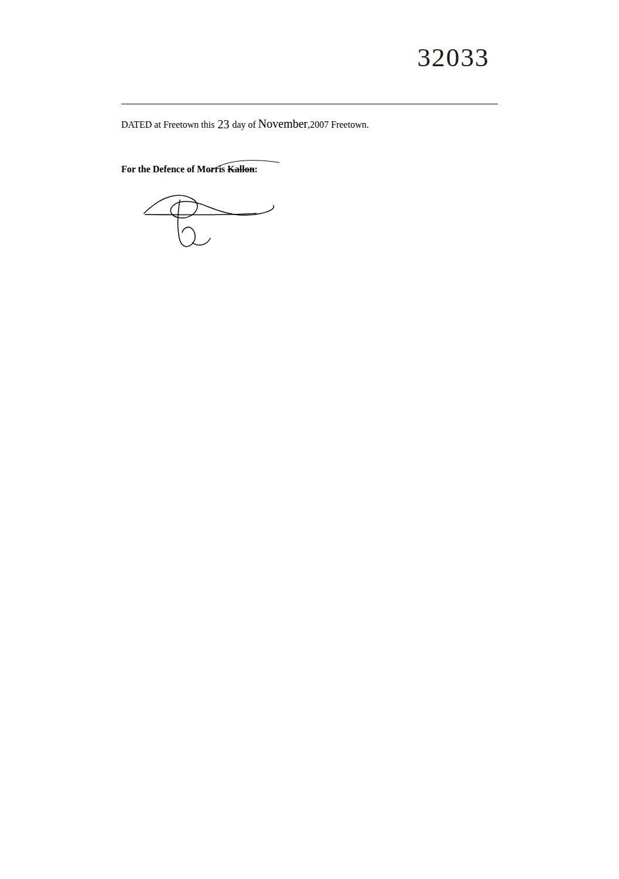32033
DATED at Freetown this 23 day of November,2007 Freetown.
For the Defence of Morris Kallon: